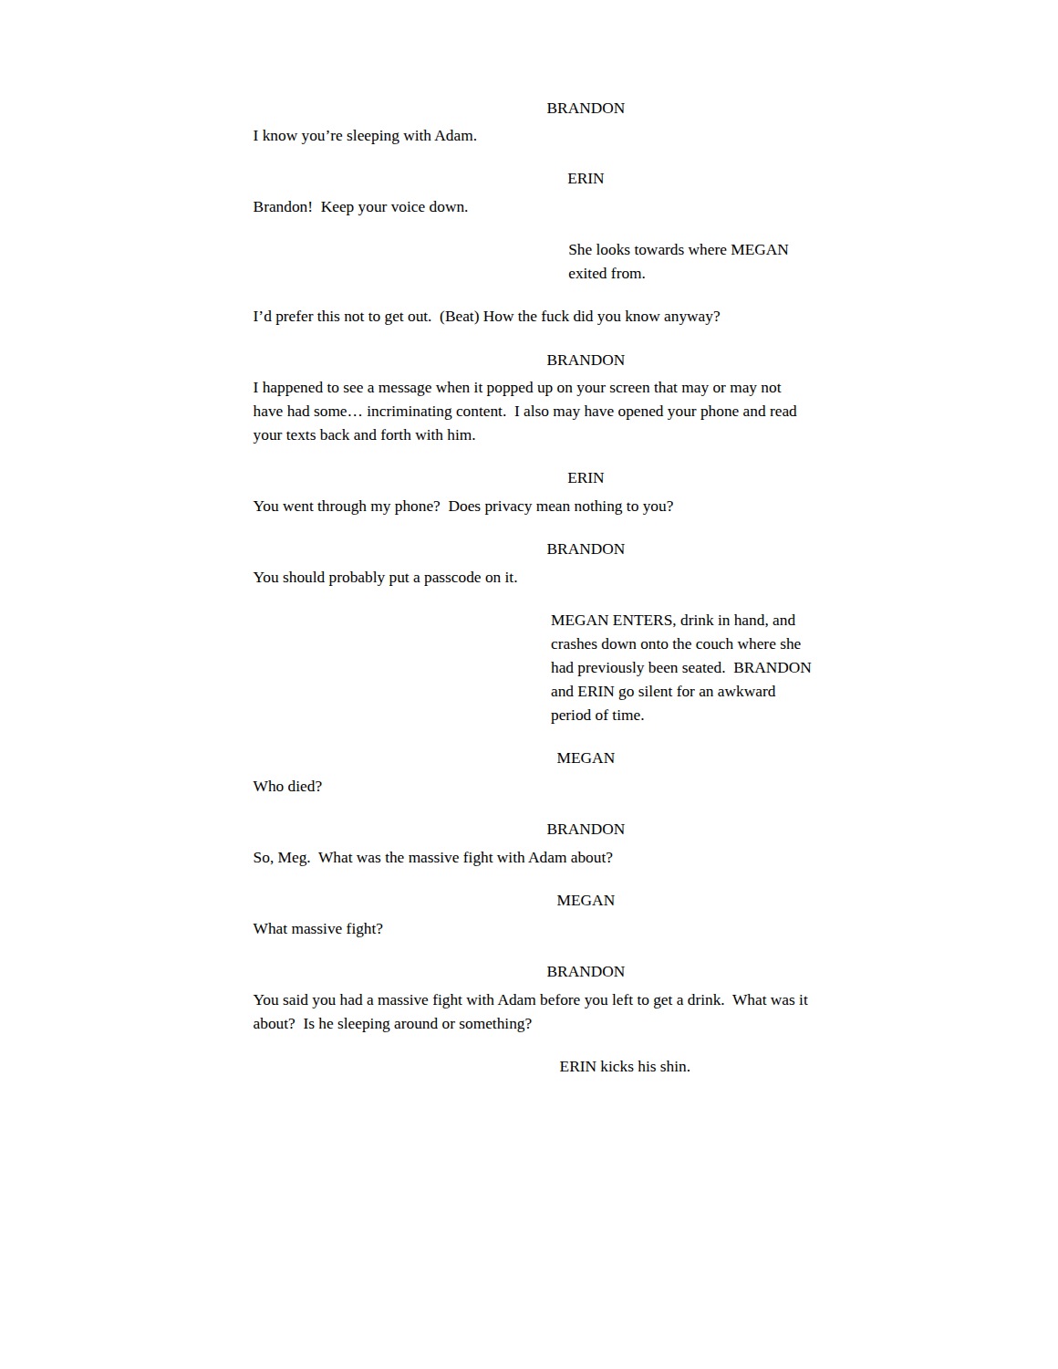BRANDON
I know you’re sleeping with Adam.
ERIN
Brandon! Keep your voice down.
She looks towards where MEGAN exited from.
I’d prefer this not to get out. (Beat) How the fuck did you know anyway?
BRANDON
I happened to see a message when it popped up on your screen that may or may not have had some… incriminating content. I also may have opened your phone and read your texts back and forth with him.
ERIN
You went through my phone? Does privacy mean nothing to you?
BRANDON
You should probably put a passcode on it.
MEGAN ENTERS, drink in hand, and crashes down onto the couch where she had previously been seated. BRANDON and ERIN go silent for an awkward period of time.
MEGAN
Who died?
BRANDON
So, Meg. What was the massive fight with Adam about?
MEGAN
What massive fight?
BRANDON
You said you had a massive fight with Adam before you left to get a drink. What was it about? Is he sleeping around or something?
ERIN kicks his shin.